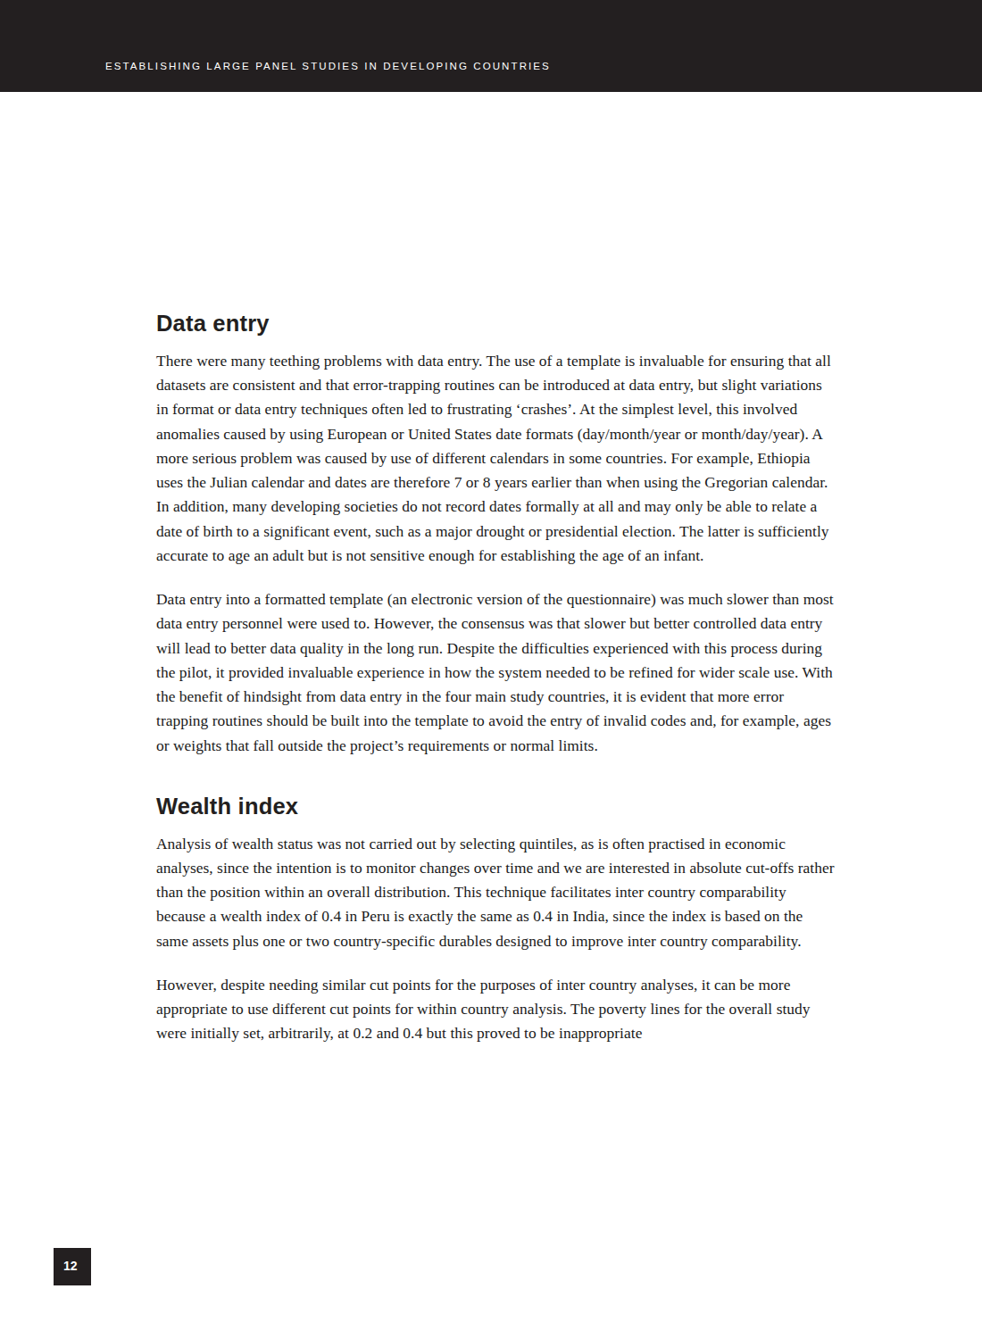Establishing large panel studies in developing countries
Data entry
There were many teething problems with data entry. The use of a template is invaluable for ensuring that all datasets are consistent and that error-trapping routines can be introduced at data entry, but slight variations in format or data entry techniques often led to frustrating ‘crashes’. At the simplest level, this involved anomalies caused by using European or United States date formats (day/month/year or month/day/year). A more serious problem was caused by use of different calendars in some countries. For example, Ethiopia uses the Julian calendar and dates are therefore 7 or 8 years earlier than when using the Gregorian calendar. In addition, many developing societies do not record dates formally at all and may only be able to relate a date of birth to a significant event, such as a major drought or presidential election. The latter is sufficiently accurate to age an adult but is not sensitive enough for establishing the age of an infant.
Data entry into a formatted template (an electronic version of the questionnaire) was much slower than most data entry personnel were used to. However, the consensus was that slower but better controlled data entry will lead to better data quality in the long run. Despite the difficulties experienced with this process during the pilot, it provided invaluable experience in how the system needed to be refined for wider scale use. With the benefit of hindsight from data entry in the four main study countries, it is evident that more error trapping routines should be built into the template to avoid the entry of invalid codes and, for example, ages or weights that fall outside the project’s requirements or normal limits.
Wealth index
Analysis of wealth status was not carried out by selecting quintiles, as is often practised in economic analyses, since the intention is to monitor changes over time and we are interested in absolute cut-offs rather than the position within an overall distribution. This technique facilitates inter country comparability because a wealth index of 0.4 in Peru is exactly the same as 0.4 in India, since the index is based on the same assets plus one or two country-specific durables designed to improve inter country comparability.
However, despite needing similar cut points for the purposes of inter country analyses, it can be more appropriate to use different cut points for within country analysis. The poverty lines for the overall study were initially set, arbitrarily, at 0.2 and 0.4 but this proved to be inappropriate
12